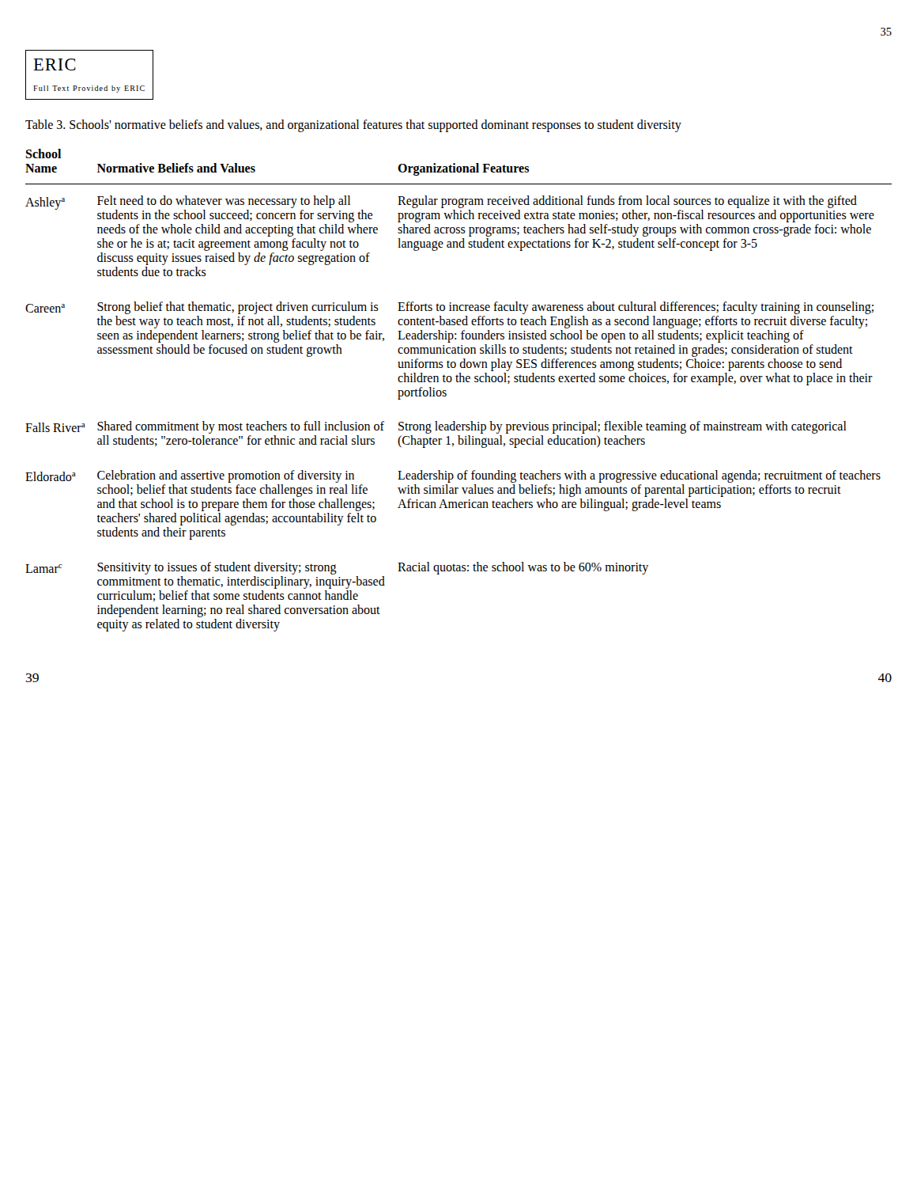35
ERIC
Full Text Provided by ERIC
Table 3. Schools' normative beliefs and values, and organizational features that supported dominant responses to student diversity
| School Name | Normative Beliefs and Values | Organizational Features |
| --- | --- | --- |
| Ashley a | Felt need to do whatever was necessary to help all students in the school succeed; concern for serving the needs of the whole child and accepting that child where she or he is at; tacit agreement among faculty not to discuss equity issues raised by de facto segregation of students due to tracks | Regular program received additional funds from local sources to equalize it with the gifted program which received extra state monies; other, non-fiscal resources and opportunities were shared across programs; teachers had self-study groups with common cross-grade foci: whole language and student expectations for K-2, student self-concept for 3-5 |
| Careen a | Strong belief that thematic, project driven curriculum is the best way to teach most, if not all, students; students seen as independent learners; strong belief that to be fair, assessment should be focused on student growth | Efforts to increase faculty awareness about cultural differences; faculty training in counseling; content-based efforts to teach English as a second language; efforts to recruit diverse faculty; Leadership: founders insisted school be open to all students; explicit teaching of communication skills to students; students not retained in grades; consideration of student uniforms to down play SES differences among students; Choice: parents choose to send children to the school; students exerted some choices, for example, over what to place in their portfolios |
| Falls River a | Shared commitment by most teachers to full inclusion of all students; "zero-tolerance" for ethnic and racial slurs | Strong leadership by previous principal; flexible teaming of mainstream with categorical (Chapter 1, bilingual, special education) teachers |
| Eldorado a | Celebration and assertive promotion of diversity in school; belief that students face challenges in real life and that school is to prepare them for those challenges; teachers' shared political agendas; accountability felt to students and their parents | Leadership of founding teachers with a progressive educational agenda; recruitment of teachers with similar values and beliefs; high amounts of parental participation; efforts to recruit African American teachers who are bilingual; grade-level teams |
| Lamar c | Sensitivity to issues of student diversity; strong commitment to thematic, interdisciplinary, inquiry-based curriculum; belief that some students cannot handle independent learning; no real shared conversation about equity as related to student diversity | Racial quotas: the school was to be 60% minority |
39 40